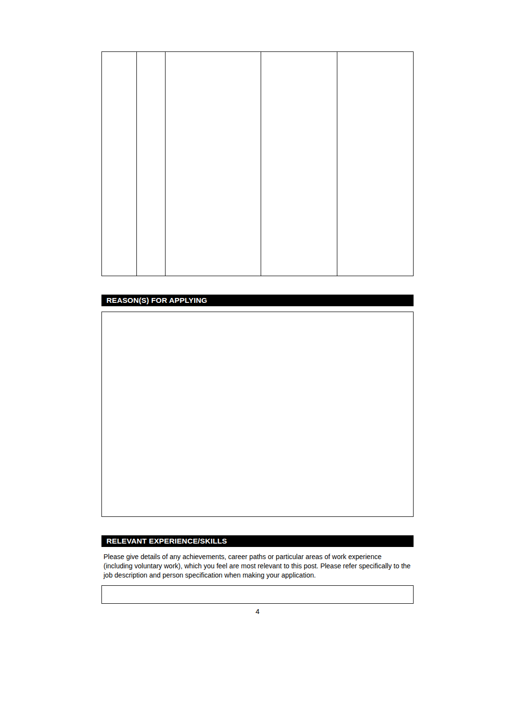REASON(S) FOR APPLYING
RELEVANT EXPERIENCE/SKILLS
Please give details of any achievements, career paths or particular areas of work experience (including voluntary work), which you feel are most relevant to this post. Please refer specifically to the job description and person specification when making your application.
4